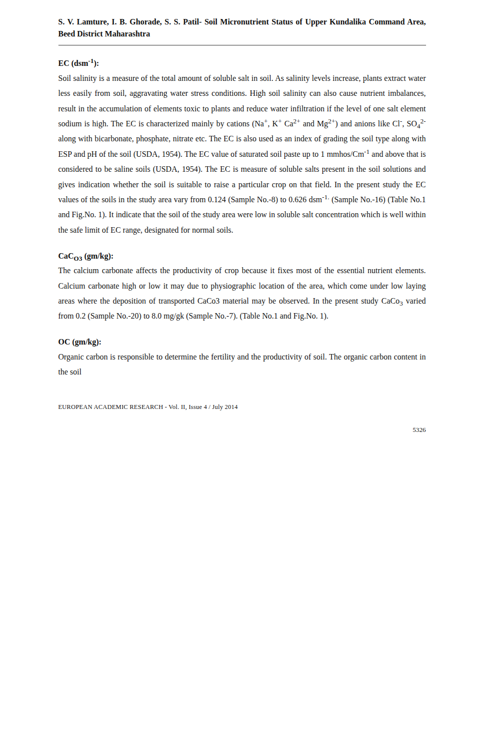S. V. Lamture, I. B. Ghorade, S. S. Patil- Soil Micronutrient Status of Upper Kundalika Command Area, Beed District Maharashtra
EC (dsm-1):
Soil salinity is a measure of the total amount of soluble salt in soil. As salinity levels increase, plants extract water less easily from soil, aggravating water stress conditions. High soil salinity can also cause nutrient imbalances, result in the accumulation of elements toxic to plants and reduce water infiltration if the level of one salt element sodium is high. The EC is characterized mainly by cations (Na+, K+ Ca2+ and Mg2+) and anions like Cl-, SO42- along with bicarbonate, phosphate, nitrate etc. The EC is also used as an index of grading the soil type along with ESP and pH of the soil (USDA, 1954). The EC value of saturated soil paste up to 1 mmhos/Cm-1 and above that is considered to be saline soils (USDA, 1954). The EC is measure of soluble salts present in the soil solutions and gives indication whether the soil is suitable to raise a particular crop on that field. In the present study the EC values of the soils in the study area vary from 0.124 (Sample No.-8) to 0.626 dsm-1. (Sample No.-16) (Table No.1 and Fig.No. 1). It indicate that the soil of the study area were low in soluble salt concentration which is well within the safe limit of EC range, designated for normal soils.
CaCO3 (gm/kg):
The calcium carbonate affects the productivity of crop because it fixes most of the essential nutrient elements. Calcium carbonate high or low it may due to physiographic location of the area, which come under low laying areas where the deposition of transported CaCo3 material may be observed. In the present study CaCo3 varied from 0.2 (Sample No.-20) to 8.0 mg/gk (Sample No.-7). (Table No.1 and Fig.No. 1).
OC (gm/kg):
Organic carbon is responsible to determine the fertility and the productivity of soil. The organic carbon content in the soil
EUROPEAN ACADEMIC RESEARCH - Vol. II, Issue 4 / July 2014
5326